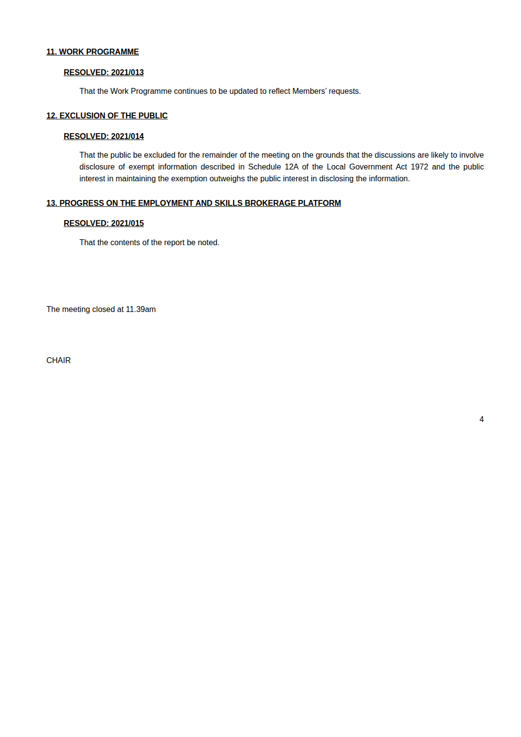Work Programme
RESOLVED: 2021/013
That the Work Programme continues to be updated to reflect Members’ requests.
Exclusion of the Public
RESOLVED: 2021/014
That the public be excluded for the remainder of the meeting on the grounds that the discussions are likely to involve disclosure of exempt information described in Schedule 12A of the Local Government Act 1972 and the public interest in maintaining the exemption outweighs the public interest in disclosing the information.
Progress on the Employment and Skills Brokerage Platform
RESOLVED: 2021/015
That the contents of the report be noted.
The meeting closed at 11.39am
CHAIR
4